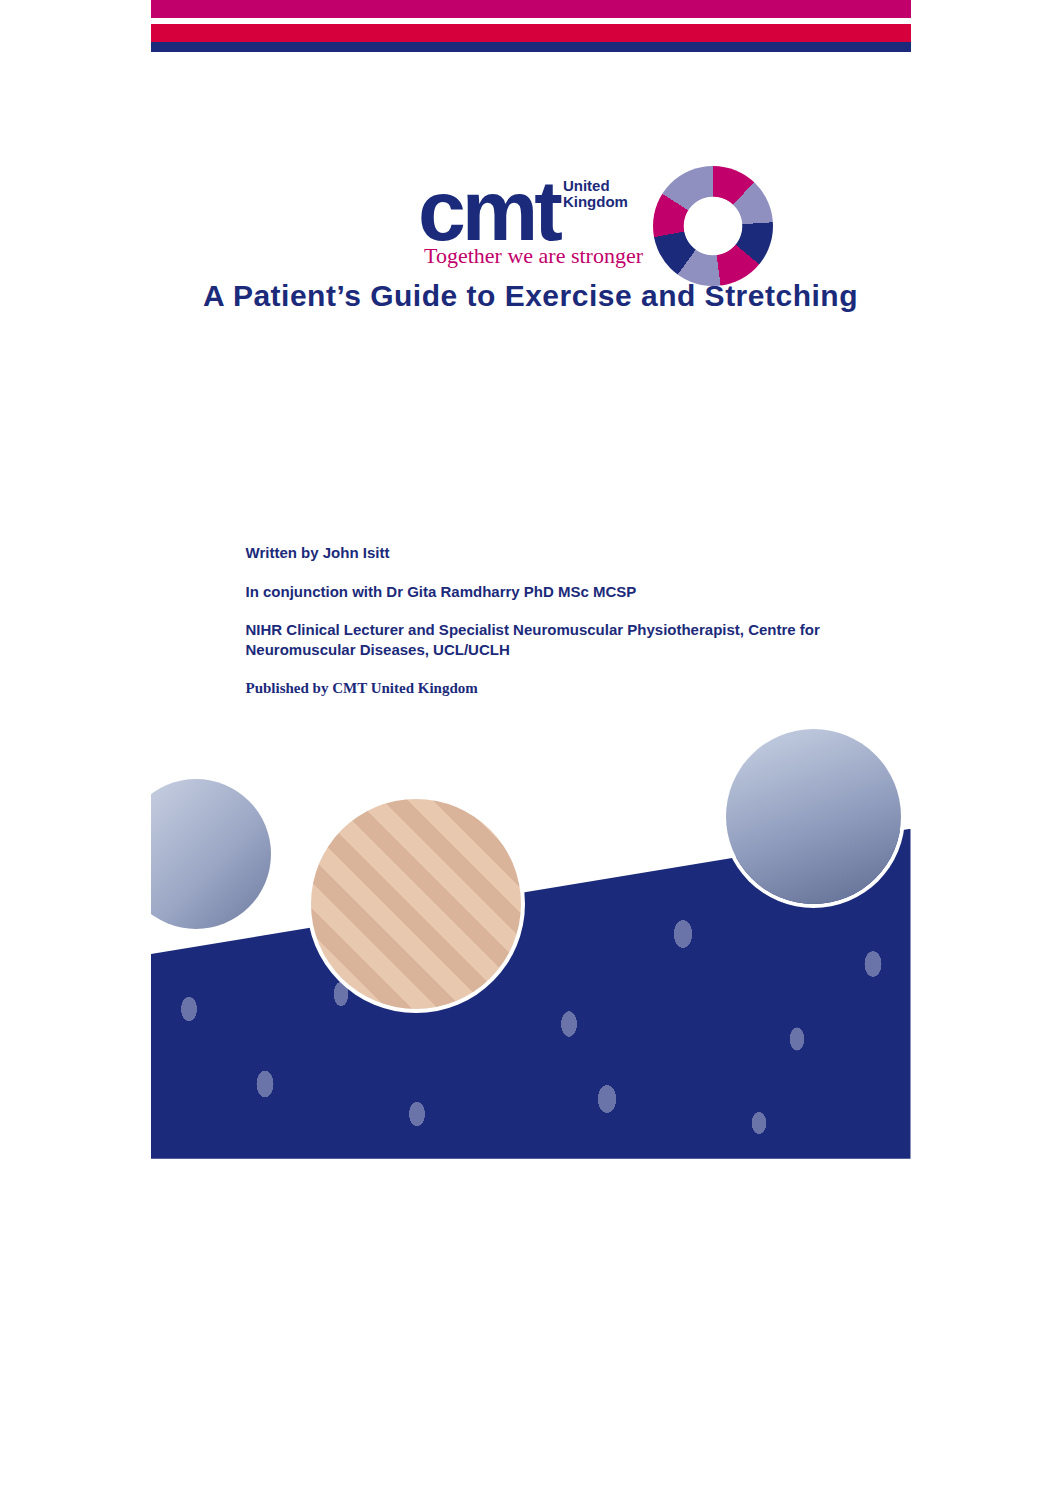cmt United
Kingdom
Together we are stronger
A Patient’s Guide to Exercise and Stretching
Written by John Isitt
In conjunction with Dr Gita Ramdharry PhD MSc MCSP
NIHR Clinical Lecturer and Specialist Neuromuscular Physiotherapist, Centre for Neuromuscular Diseases, UCL/UCLH
Published by CMT United Kingdom